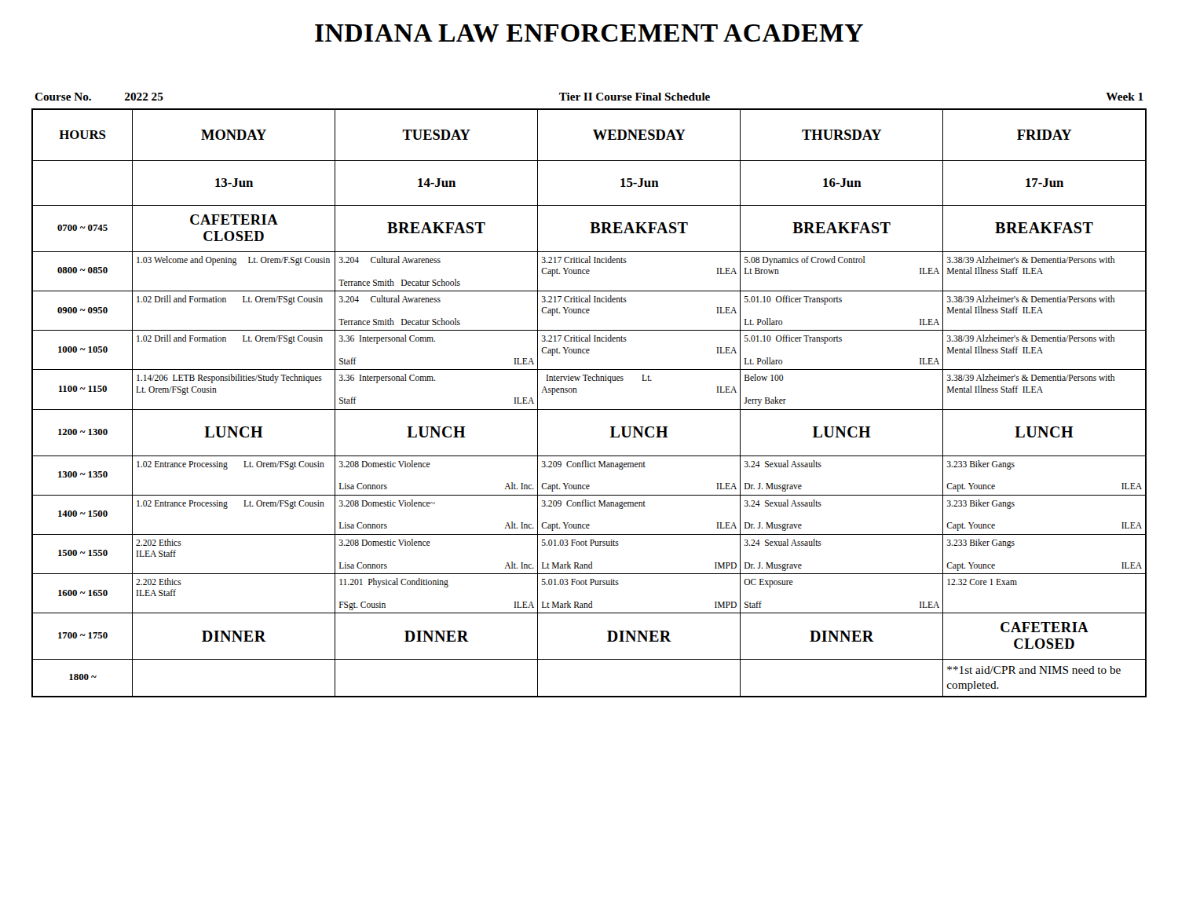INDIANA LAW ENFORCEMENT ACADEMY
Course No. 2022 25
Tier II Course Final Schedule
Week 1
| HOURS | MONDAY | TUESDAY | WEDNESDAY | THURSDAY | FRIDAY |
| --- | --- | --- | --- | --- | --- |
| | 13-Jun | 14-Jun | 15-Jun | 16-Jun | 17-Jun |
| 0700 ~ 0745 | CAFETERIA CLOSED | BREAKFAST | BREAKFAST | BREAKFAST | BREAKFAST |
| 0800 ~ 0850 | 1.03 Welcome and Opening Lt. Orem/F.Sgt Cousin | 3.204 Cultural Awareness Terrance Smith Decatur Schools | 3.217 Critical Incidents Capt. Younce ILEA | 5.08 Dynamics of Crowd Control Lt Brown ILEA | 3.38/39 Alzheimer's & Dementia/Persons with Mental Illness Staff ILEA |
| 0900 ~ 0950 | 1.02 Drill and Formation Lt. Orem/FSgt Cousin | 3.204 Cultural Awareness Terrance Smith Decatur Schools | 3.217 Critical Incidents Capt. Younce ILEA | 5.01.10 Officer Transports Lt. Pollaro ILEA | 3.38/39 Alzheimer's & Dementia/Persons with Mental Illness Staff ILEA |
| 1000 ~ 1050 | 1.02 Drill and Formation Lt. Orem/FSgt Cousin | 3.36 Interpersonal Comm. Staff ILEA | 3.217 Critical Incidents Capt. Younce ILEA | 5.01.10 Officer Transports Lt. Pollaro ILEA | 3.38/39 Alzheimer's & Dementia/Persons with Mental Illness Staff ILEA |
| 1100 ~ 1150 | 1.14/206 LETB Responsibilities/Study Techniques Lt. Orem/FSgt Cousin | 3.36 Interpersonal Comm. Staff ILEA | Interview Techniques Lt. Aspenson ILEA | Below 100 Jerry Baker | 3.38/39 Alzheimer's & Dementia/Persons with Mental Illness Staff ILEA |
| 1200 ~ 1300 | LUNCH | LUNCH | LUNCH | LUNCH | LUNCH |
| 1300 ~ 1350 | 1.02 Entrance Processing Lt. Orem/FSgt Cousin | 3.208 Domestic Violence Lisa Connors Alt. Inc. | 3.209 Conflict Management Capt. Younce ILEA | 3.24 Sexual Assaults Dr. J. Musgrave | 3.233 Biker Gangs Capt. Younce ILEA |
| 1400 ~ 1500 | 1.02 Entrance Processing Lt. Orem/FSgt Cousin | 3.208 Domestic Violence~ Lisa Connors Alt. Inc. | 3.209 Conflict Management Capt. Younce ILEA | 3.24 Sexual Assaults Dr. J. Musgrave | 3.233 Biker Gangs Capt. Younce ILEA |
| 1500 ~ 1550 | 2.202 Ethics ILEA Staff | 3.208 Domestic Violence Lisa Connors Alt. Inc. | 5.01.03 Foot Pursuits Lt Mark Rand IMPD | 3.24 Sexual Assaults Dr. J. Musgrave | 3.233 Biker Gangs Capt. Younce ILEA |
| 1600 ~ 1650 | 2.202 Ethics ILEA Staff | 11.201 Physical Conditioning FSgt. Cousin ILEA | 5.01.03 Foot Pursuits Lt Mark Rand IMPD | OC Exposure Staff ILEA | 12.32 Core 1 Exam |
| 1700 ~ 1750 | DINNER | DINNER | DINNER | DINNER | CAFETERIA CLOSED |
| 1800 ~ | | | | | **1st aid/CPR and NIMS need to be completed. |